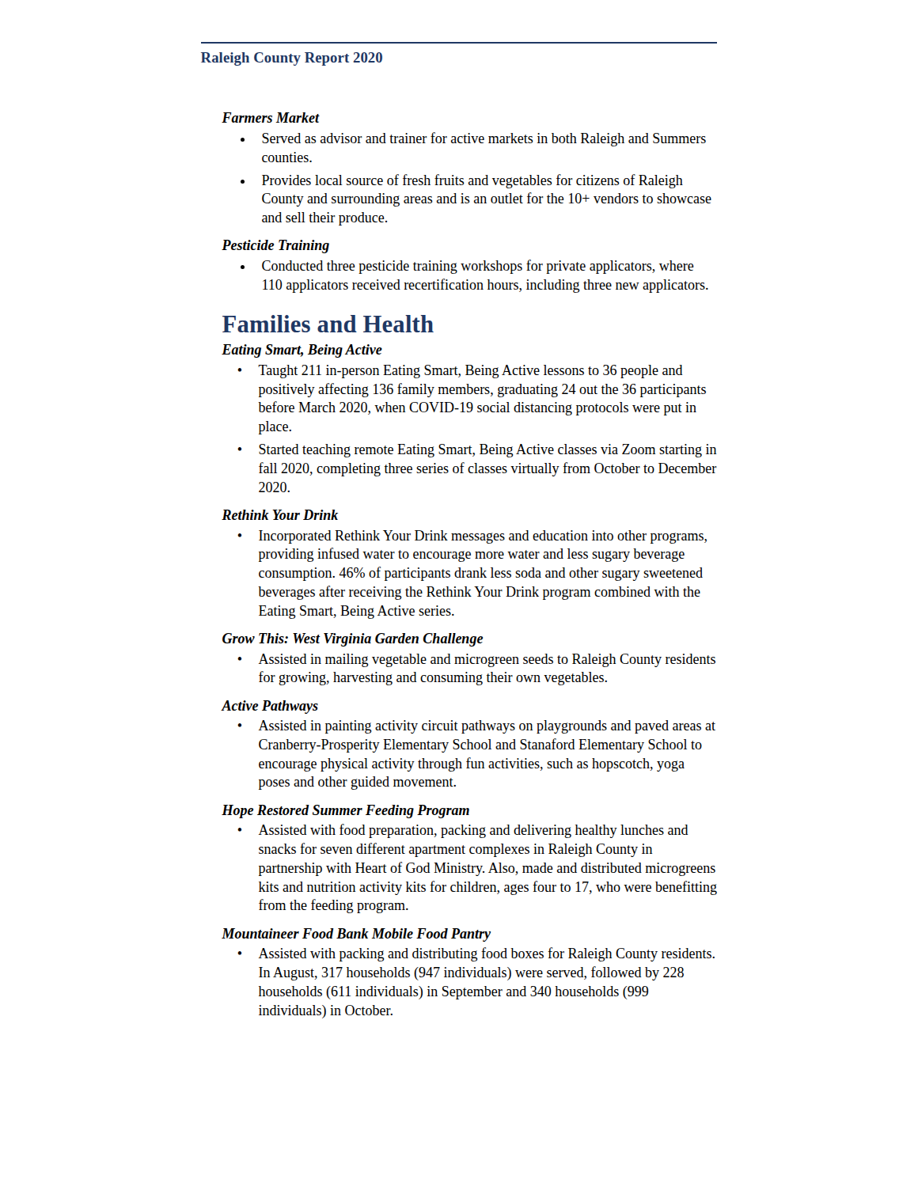Raleigh County Report 2020
Farmers Market
Served as advisor and trainer for active markets in both Raleigh and Summers counties.
Provides local source of fresh fruits and vegetables for citizens of Raleigh County and surrounding areas and is an outlet for the 10+ vendors to showcase and sell their produce.
Pesticide Training
Conducted three pesticide training workshops for private applicators, where 110 applicators received recertification hours, including three new applicators.
Families and Health
Eating Smart, Being Active
Taught 211 in-person Eating Smart, Being Active lessons to 36 people and positively affecting 136 family members, graduating 24 out the 36 participants before March 2020, when COVID-19 social distancing protocols were put in place.
Started teaching remote Eating Smart, Being Active classes via Zoom starting in fall 2020, completing three series of classes virtually from October to December 2020.
Rethink Your Drink
Incorporated Rethink Your Drink messages and education into other programs, providing infused water to encourage more water and less sugary beverage consumption. 46% of participants drank less soda and other sugary sweetened beverages after receiving the Rethink Your Drink program combined with the Eating Smart, Being Active series.
Grow This: West Virginia Garden Challenge
Assisted in mailing vegetable and microgreen seeds to Raleigh County residents for growing, harvesting and consuming their own vegetables.
Active Pathways
Assisted in painting activity circuit pathways on playgrounds and paved areas at Cranberry-Prosperity Elementary School and Stanaford Elementary School to encourage physical activity through fun activities, such as hopscotch, yoga poses and other guided movement.
Hope Restored Summer Feeding Program
Assisted with food preparation, packing and delivering healthy lunches and snacks for seven different apartment complexes in Raleigh County in partnership with Heart of God Ministry. Also, made and distributed microgreens kits and nutrition activity kits for children, ages four to 17, who were benefitting from the feeding program.
Mountaineer Food Bank Mobile Food Pantry
Assisted with packing and distributing food boxes for Raleigh County residents. In August, 317 households (947 individuals) were served, followed by 228 households (611 individuals) in September and 340 households (999 individuals) in October.